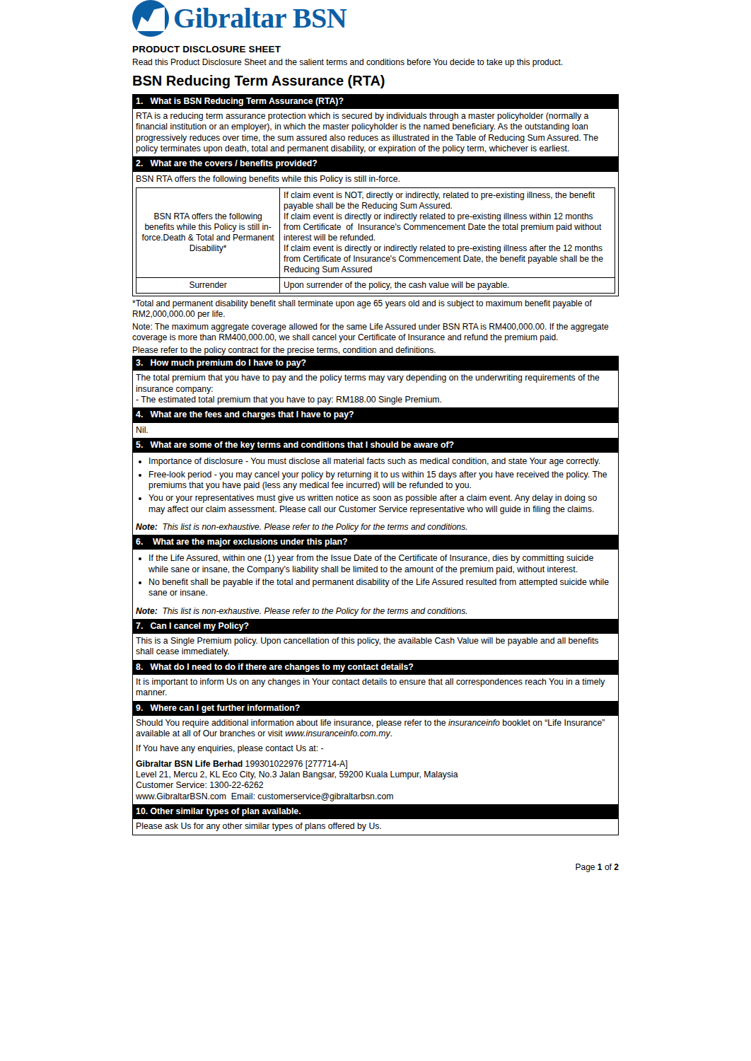Gibraltar BSN
PRODUCT DISCLOSURE SHEET
Read this Product Disclosure Sheet and the salient terms and conditions before You decide to take up this product.
BSN Reducing Term Assurance (RTA)
1. What is BSN Reducing Term Assurance (RTA)?
RTA is a reducing term assurance protection which is secured by individuals through a master policyholder (normally a financial institution or an employer), in which the master policyholder is the named beneficiary. As the outstanding loan progressively reduces over time, the sum assured also reduces as illustrated in the Table of Reducing Sum Assured. The policy terminates upon death, total and permanent disability, or expiration of the policy term, whichever is earliest.
2. What are the covers / benefits provided?
BSN RTA offers the following benefits while this Policy is still in-force.
| BSN RTA offers the following benefits while this Policy is still in-force.Death & Total and Permanent Disability* | If claim event is NOT, directly or indirectly, related to pre-existing illness, the benefit payable shall be the Reducing Sum Assured. If claim event is directly or indirectly related to pre-existing illness within 12 months from Certificate of Insurance's Commencement Date the total premium paid without interest will be refunded. If claim event is directly or indirectly related to pre-existing illness after the 12 months from Certificate of Insurance's Commencement Date, the benefit payable shall be the Reducing Sum Assured |
| Surrender | Upon surrender of the policy, the cash value will be payable. |
*Total and permanent disability benefit shall terminate upon age 65 years old and is subject to maximum benefit payable of RM2,000,000.00 per life.
Note: The maximum aggregate coverage allowed for the same Life Assured under BSN RTA is RM400,000.00. If the aggregate coverage is more than RM400,000.00, we shall cancel your Certificate of Insurance and refund the premium paid.
Please refer to the policy contract for the precise terms, condition and definitions.
3. How much premium do I have to pay?
The total premium that you have to pay and the policy terms may vary depending on the underwriting requirements of the insurance company:
- The estimated total premium that you have to pay: RM188.00 Single Premium.
4. What are the fees and charges that I have to pay?
Nil.
5. What are some of the key terms and conditions that I should be aware of?
Importance of disclosure - You must disclose all material facts such as medical condition, and state Your age correctly.
Free-look period - you may cancel your policy by returning it to us within 15 days after you have received the policy. The premiums that you have paid (less any medical fee incurred) will be refunded to you.
You or your representatives must give us written notice as soon as possible after a claim event. Any delay in doing so may affect our claim assessment. Please call our Customer Service representative who will guide in filing the claims.
Note: This list is non-exhaustive. Please refer to the Policy for the terms and conditions.
6. What are the major exclusions under this plan?
If the Life Assured, within one (1) year from the Issue Date of the Certificate of Insurance, dies by committing suicide while sane or insane, the Company's liability shall be limited to the amount of the premium paid, without interest.
No benefit shall be payable if the total and permanent disability of the Life Assured resulted from attempted suicide while sane or insane.
Note: This list is non-exhaustive. Please refer to the Policy for the terms and conditions.
7. Can I cancel my Policy?
This is a Single Premium policy. Upon cancellation of this policy, the available Cash Value will be payable and all benefits shall cease immediately.
8. What do I need to do if there are changes to my contact details?
It is important to inform Us on any changes in Your contact details to ensure that all correspondences reach You in a timely manner.
9. Where can I get further information?
Should You require additional information about life insurance, please refer to the insuranceinfo booklet on “Life Insurance” available at all of Our branches or visit www.insuranceinfo.com.my.
If You have any enquiries, please contact Us at: -
Gibraltar BSN Life Berhad 199301022976 [277714-A]
Level 21, Mercu 2, KL Eco City, No.3 Jalan Bangsar, 59200 Kuala Lumpur, Malaysia
Customer Service: 1300-22-6262
www.GibraltarBSN.com Email: customerservice@gibraltarbsn.com
10. Other similar types of plan available.
Please ask Us for any other similar types of plans offered by Us.
Page 1 of 2